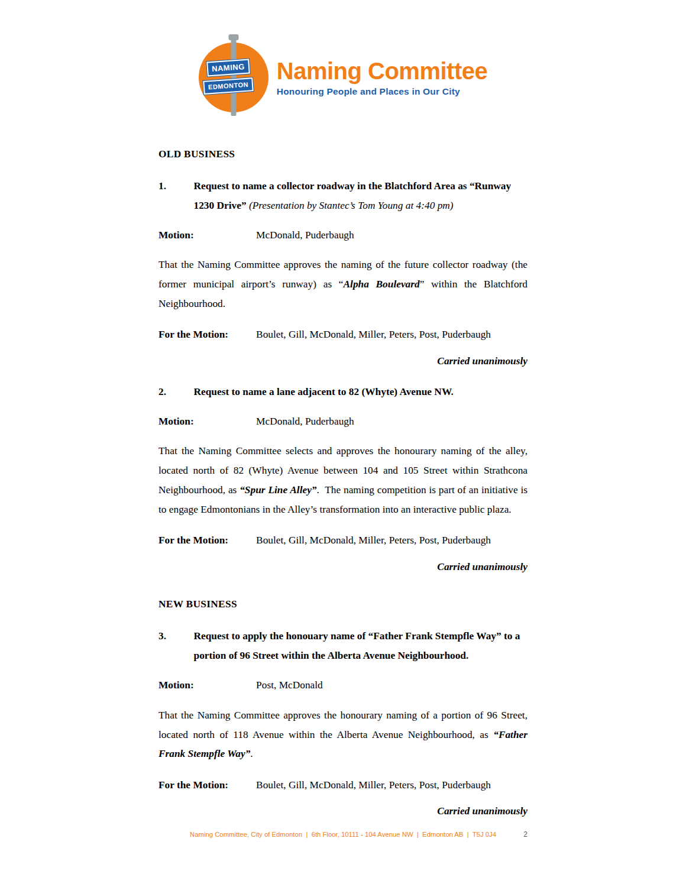NAMING
EDMONTON
Naming Committee
Honouring People and Places in Our City
OLD BUSINESS
1.
Request to name a collector roadway in the Blatchford Area as “Runway 1230 Drive” (Presentation by Stantec’s Tom Young at 4:40 pm)
Motion:
McDonald, Puderbaugh
That the Naming Committee approves the naming of the future collector roadway (the former municipal airport’s runway) as “Alpha Boulevard” within the Blatchford Neighbourhood.
For the Motion:
Boulet, Gill, McDonald, Miller, Peters, Post, Puderbaugh
Carried unanimously
2.
Request to name a lane adjacent to 82 (Whyte) Avenue NW.
Motion:
McDonald, Puderbaugh
That the Naming Committee selects and approves the honourary naming of the alley, located north of 82 (Whyte) Avenue between 104 and 105 Street within Strathcona Neighbourhood, as “Spur Line Alley”. The naming competition is part of an initiative is to engage Edmontonians in the Alley’s transformation into an interactive public plaza.
For the Motion:
Boulet, Gill, McDonald, Miller, Peters, Post, Puderbaugh
Carried unanimously
NEW BUSINESS
3.
Request to apply the honouary name of “Father Frank Stempfle Way” to a portion of 96 Street within the Alberta Avenue Neighbourhood.
Motion:
Post, McDonald
That the Naming Committee approves the honourary naming of a portion of 96 Street, located north of 118 Avenue within the Alberta Avenue Neighbourhood, as “Father Frank Stempfle Way”.
For the Motion:
Boulet, Gill, McDonald, Miller, Peters, Post, Puderbaugh
Carried unanimously
Naming Committee, City of Edmonton | 6th Floor, 10111 - 104 Avenue NW | Edmonton AB | T5J 0J4
2